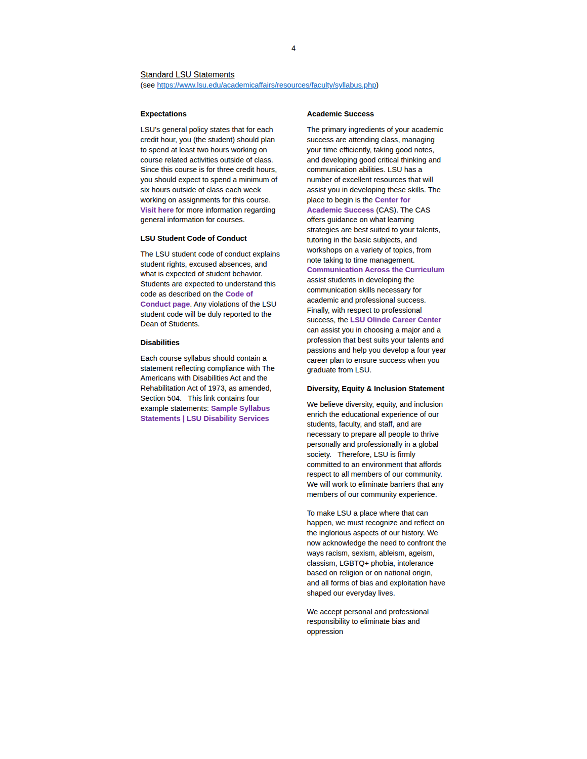4
Standard LSU Statements
(see https://www.lsu.edu/academicaffairs/resources/faculty/syllabus.php)
Expectations
LSU’s general policy states that for each credit hour, you (the student) should plan to spend at least two hours working on course related activities outside of class. Since this course is for three credit hours, you should expect to spend a minimum of six hours outside of class each week working on assignments for this course. Visit here for more information regarding general information for courses.
LSU Student Code of Conduct
The LSU student code of conduct explains student rights, excused absences, and what is expected of student behavior. Students are expected to understand this code as described on the Code of Conduct page. Any violations of the LSU student code will be duly reported to the Dean of Students.
Disabilities
Each course syllabus should contain a statement reflecting compliance with The Americans with Disabilities Act and the Rehabilitation Act of 1973, as amended, Section 504. This link contains four example statements: Sample Syllabus Statements | LSU Disability Services
Academic Success
The primary ingredients of your academic success are attending class, managing your time efficiently, taking good notes, and developing good critical thinking and communication abilities. LSU has a number of excellent resources that will assist you in developing these skills. The place to begin is the Center for Academic Success (CAS). The CAS offers guidance on what learning strategies are best suited to your talents, tutoring in the basic subjects, and workshops on a variety of topics, from note taking to time management. Communication Across the Curriculum assist students in developing the communication skills necessary for academic and professional success. Finally, with respect to professional success, the LSU Olinde Career Center can assist you in choosing a major and a profession that best suits your talents and passions and help you develop a four year career plan to ensure success when you graduate from LSU.
Diversity, Equity & Inclusion Statement
We believe diversity, equity, and inclusion enrich the educational experience of our students, faculty, and staff, and are necessary to prepare all people to thrive personally and professionally in a global society. Therefore, LSU is firmly committed to an environment that affords respect to all members of our community. We will work to eliminate barriers that any members of our community experience.
To make LSU a place where that can happen, we must recognize and reflect on the inglorious aspects of our history. We now acknowledge the need to confront the ways racism, sexism, ableism, ageism, classism, LGBTQ+ phobia, intolerance based on religion or on national origin, and all forms of bias and exploitation have shaped our everyday lives.
We accept personal and professional responsibility to eliminate bias and oppression